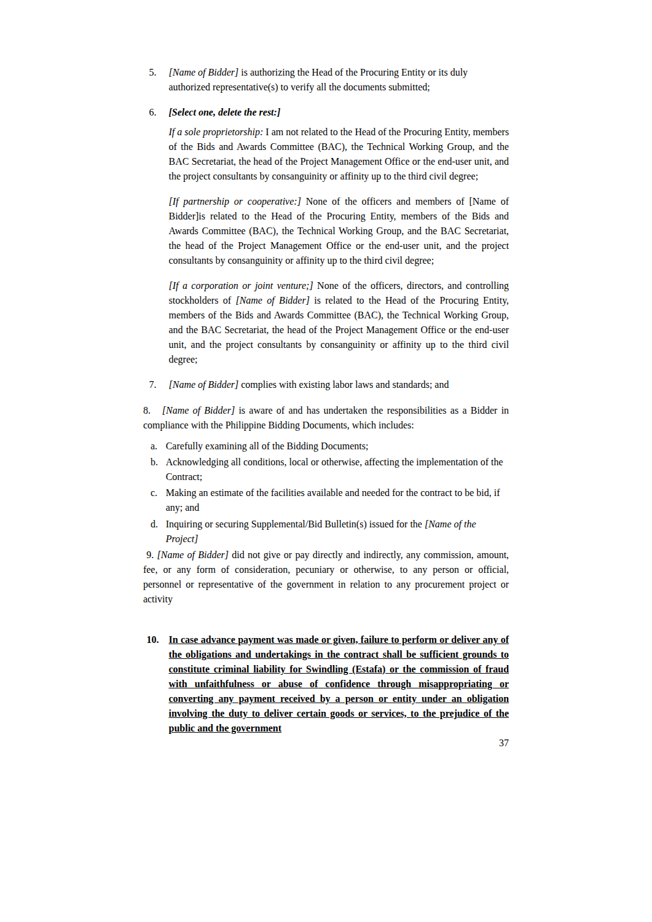5. [Name of Bidder] is authorizing the Head of the Procuring Entity or its duly authorized representative(s) to verify all the documents submitted;
6. [Select one, delete the rest:]
If a sole proprietorship: I am not related to the Head of the Procuring Entity, members of the Bids and Awards Committee (BAC), the Technical Working Group, and the BAC Secretariat, the head of the Project Management Office or the end-user unit, and the project consultants by consanguinity or affinity up to the third civil degree;
[If partnership or cooperative:] None of the officers and members of [Name of Bidder]is related to the Head of the Procuring Entity, members of the Bids and Awards Committee (BAC), the Technical Working Group, and the BAC Secretariat, the head of the Project Management Office or the end-user unit, and the project consultants by consanguinity or affinity up to the third civil degree;
[If a corporation or joint venture;] None of the officers, directors, and controlling stockholders of [Name of Bidder] is related to the Head of the Procuring Entity, members of the Bids and Awards Committee (BAC), the Technical Working Group, and the BAC Secretariat, the head of the Project Management Office or the end-user unit, and the project consultants by consanguinity or affinity up to the third civil degree;
7. [Name of Bidder] complies with existing labor laws and standards; and
8. [Name of Bidder] is aware of and has undertaken the responsibilities as a Bidder in compliance with the Philippine Bidding Documents, which includes:
a. Carefully examining all of the Bidding Documents;
b. Acknowledging all conditions, local or otherwise, affecting the implementation of the Contract;
c. Making an estimate of the facilities available and needed for the contract to be bid, if any; and
d. Inquiring or securing Supplemental/Bid Bulletin(s) issued for the [Name of the Project]
9. [Name of Bidder] did not give or pay directly and indirectly, any commission, amount, fee, or any form of consideration, pecuniary or otherwise, to any person or official, personnel or representative of the government in relation to any procurement project or activity
10.
In case advance payment was made or given, failure to perform or deliver any of the obligations and undertakings in the contract shall be sufficient grounds to constitute criminal liability for Swindling (Estafa) or the commission of fraud with unfaithfulness or abuse of confidence through misappropriating or converting any payment received by a person or entity under an obligation involving the duty to deliver certain goods or services, to the prejudice of the public and the government
37